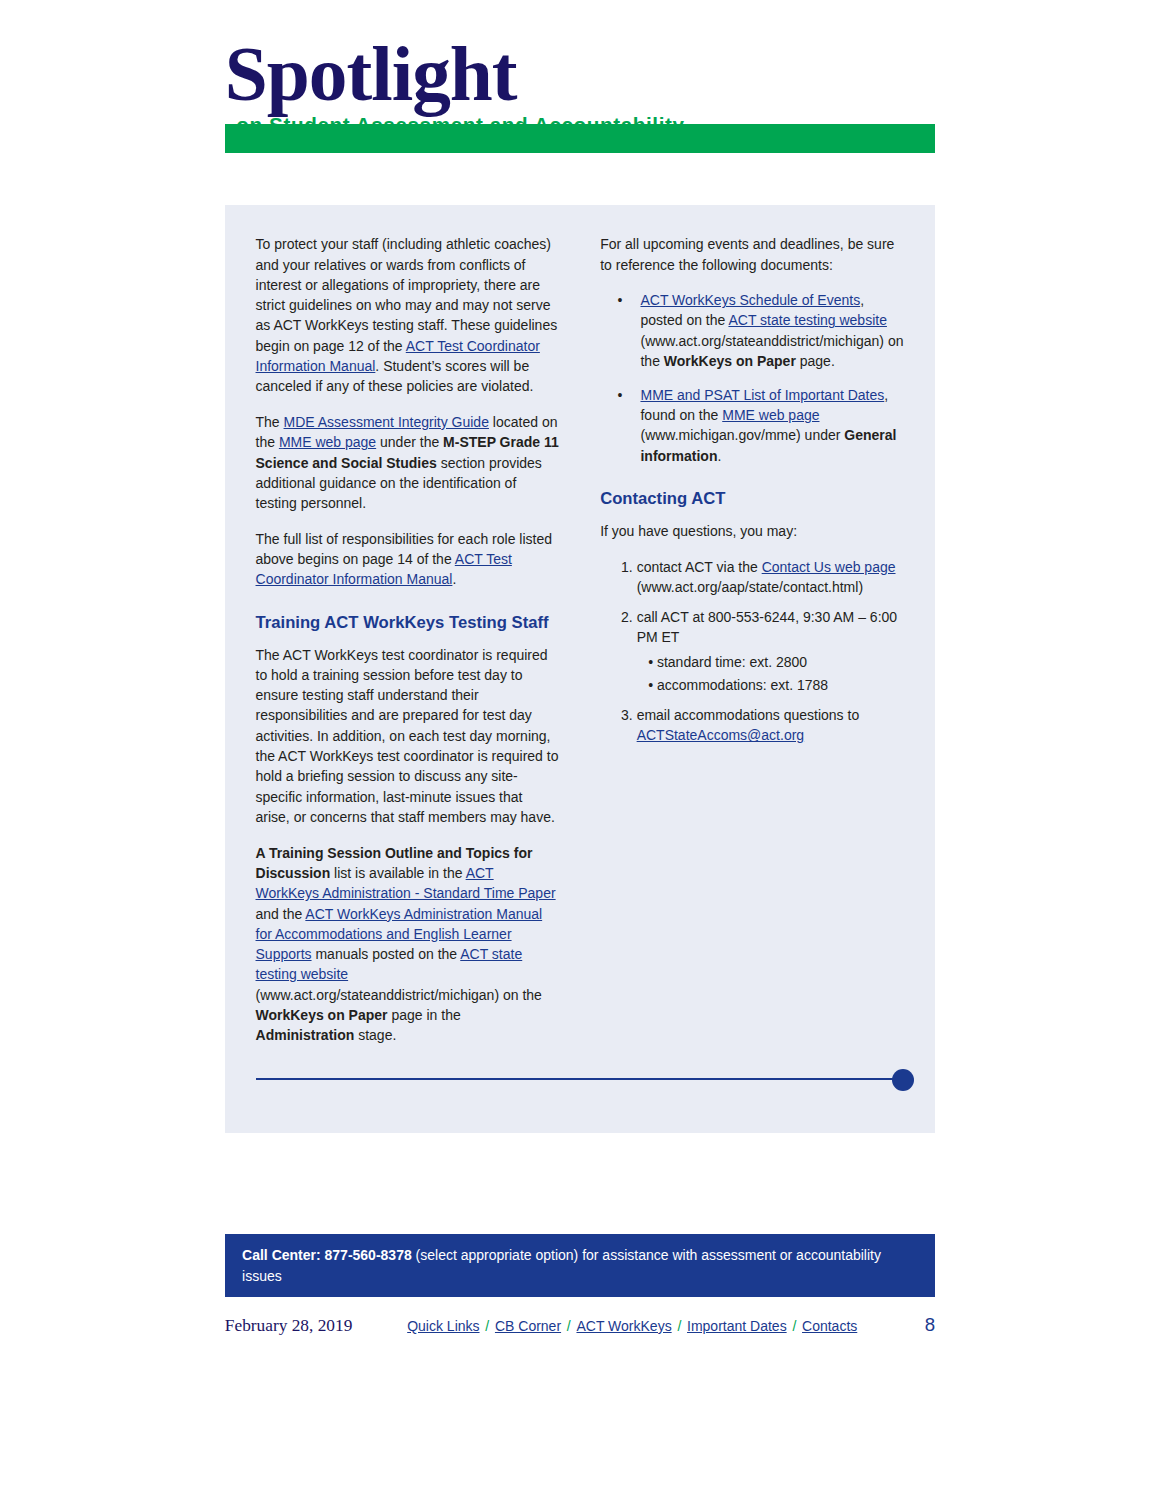Spotlight on Student Assessment and Accountability
To protect your staff (including athletic coaches) and your relatives or wards from conflicts of interest or allegations of impropriety, there are strict guidelines on who may and may not serve as ACT WorkKeys testing staff. These guidelines begin on page 12 of the ACT Test Coordinator Information Manual. Student’s scores will be canceled if any of these policies are violated.
The MDE Assessment Integrity Guide located on the MME web page under the M-STEP Grade 11 Science and Social Studies section provides additional guidance on the identification of testing personnel.
The full list of responsibilities for each role listed above begins on page 14 of the ACT Test Coordinator Information Manual.
Training ACT WorkKeys Testing Staff
The ACT WorkKeys test coordinator is required to hold a training session before test day to ensure testing staff understand their responsibilities and are prepared for test day activities. In addition, on each test day morning, the ACT WorkKeys test coordinator is required to hold a briefing session to discuss any site-specific information, last-minute issues that arise, or concerns that staff members may have.
A Training Session Outline and Topics for Discussion list is available in the ACT WorkKeys Administration - Standard Time Paper and the ACT WorkKeys Administration Manual for Accommodations and English Learner Supports manuals posted on the ACT state testing website (www.act.org/stateanddistrict/michigan) on the WorkKeys on Paper page in the Administration stage.
For all upcoming events and deadlines, be sure to reference the following documents:
ACT WorkKeys Schedule of Events, posted on the ACT state testing website (www.act.org/stateanddistrict/michigan) on the WorkKeys on Paper page.
MME and PSAT List of Important Dates, found on the MME web page (www.michigan.gov/mme) under General information.
Contacting ACT
If you have questions, you may:
contact ACT via the Contact Us web page (www.act.org/aap/state/contact.html)
call ACT at 800-553-6244, 9:30 AM – 6:00 PM ET
• standard time: ext. 2800
• accommodations: ext. 1788
email accommodations questions to ACTStateAccoms@act.org
Call Center: 877-560-8378 (select appropriate option) for assistance with assessment or accountability issues
February 28, 2019
Quick Links/CB Corner/ACT WorkKeys/Important Dates/Contacts
8